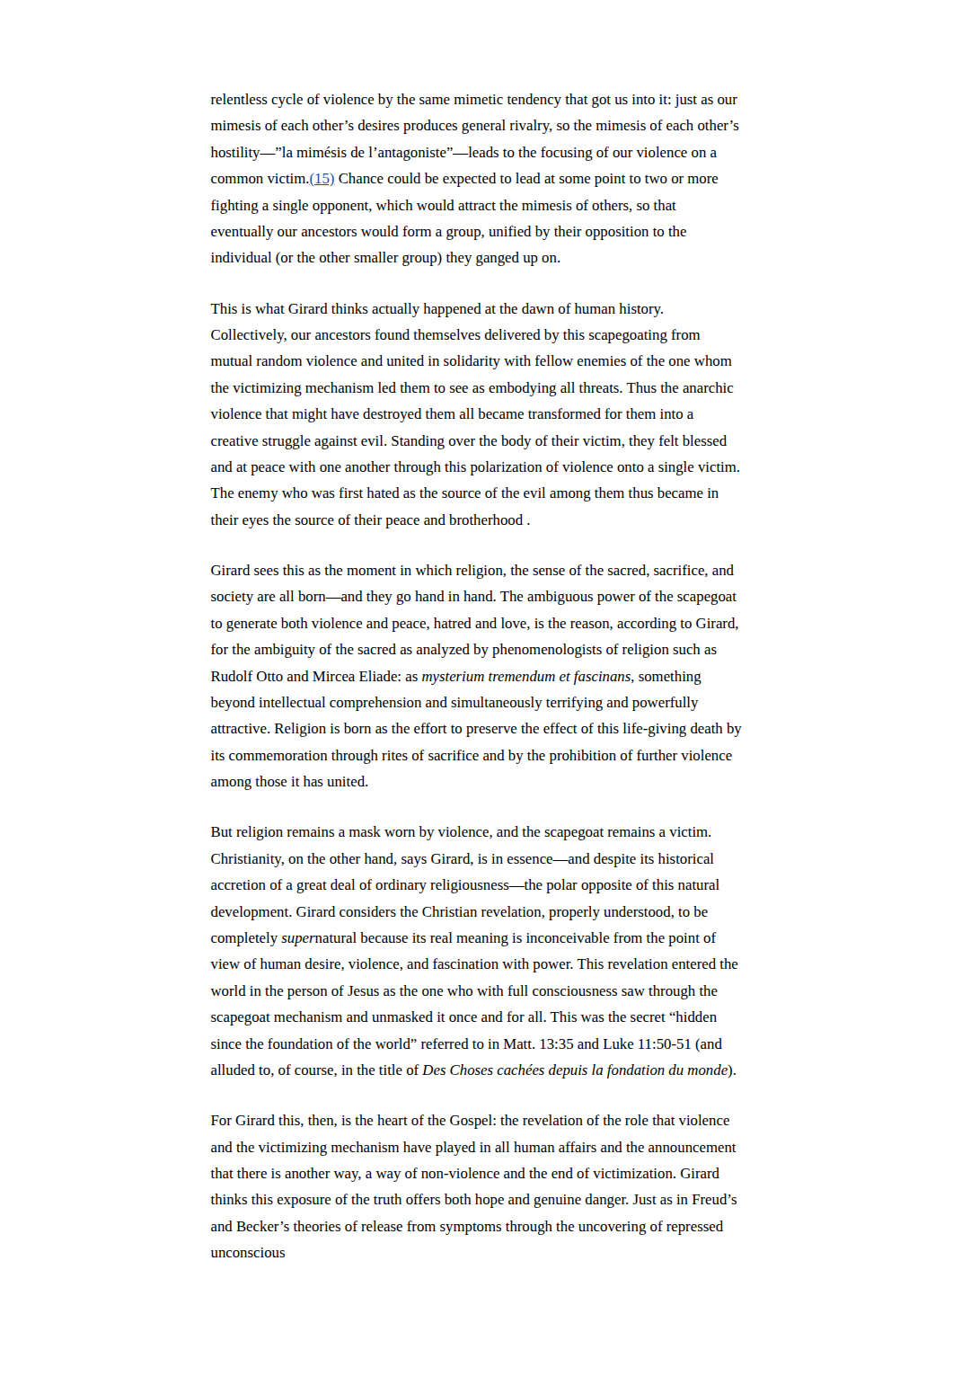relentless cycle of violence by the same mimetic tendency that got us into it: just as our mimesis of each other’s desires produces general rivalry, so the mimesis of each other’s hostility—”la mimésis de l’antagoniste”—leads to the focusing of our violence on a common victim.(15) Chance could be expected to lead at some point to two or more fighting a single opponent, which would attract the mimesis of others, so that eventually our ancestors would form a group, unified by their opposition to the individual (or the other smaller group) they ganged up on.
This is what Girard thinks actually happened at the dawn of human history. Collectively, our ancestors found themselves delivered by this scapegoating from mutual random violence and united in solidarity with fellow enemies of the one whom the victimizing mechanism led them to see as embodying all threats. Thus the anarchic violence that might have destroyed them all became transformed for them into a creative struggle against evil. Standing over the body of their victim, they felt blessed and at peace with one another through this polarization of violence onto a single victim. The enemy who was first hated as the source of the evil among them thus became in their eyes the source of their peace and brotherhood .
Girard sees this as the moment in which religion, the sense of the sacred, sacrifice, and society are all born—and they go hand in hand. The ambiguous power of the scapegoat to generate both violence and peace, hatred and love, is the reason, according to Girard, for the ambiguity of the sacred as analyzed by phenomenologists of religion such as Rudolf Otto and Mircea Eliade: as mysterium tremendum et fascinans, something beyond intellectual comprehension and simultaneously terrifying and powerfully attractive. Religion is born as the effort to preserve the effect of this life-giving death by its commemoration through rites of sacrifice and by the prohibition of further violence among those it has united.
But religion remains a mask worn by violence, and the scapegoat remains a victim. Christianity, on the other hand, says Girard, is in essence—and despite its historical accretion of a great deal of ordinary religiousness—the polar opposite of this natural development. Girard considers the Christian revelation, properly understood, to be completely supernatural because its real meaning is inconceivable from the point of view of human desire, violence, and fascination with power. This revelation entered the world in the person of Jesus as the one who with full consciousness saw through the scapegoat mechanism and unmasked it once and for all. This was the secret “hidden since the foundation of the world” referred to in Matt. 13:35 and Luke 11:50-51 (and alluded to, of course, in the title of Des Choses cachées depuis la fondation du monde).
For Girard this, then, is the heart of the Gospel: the revelation of the role that violence and the victimizing mechanism have played in all human affairs and the announcement that there is another way, a way of non-violence and the end of victimization. Girard thinks this exposure of the truth offers both hope and genuine danger. Just as in Freud’s and Becker’s theories of release from symptoms through the uncovering of repressed unconscious